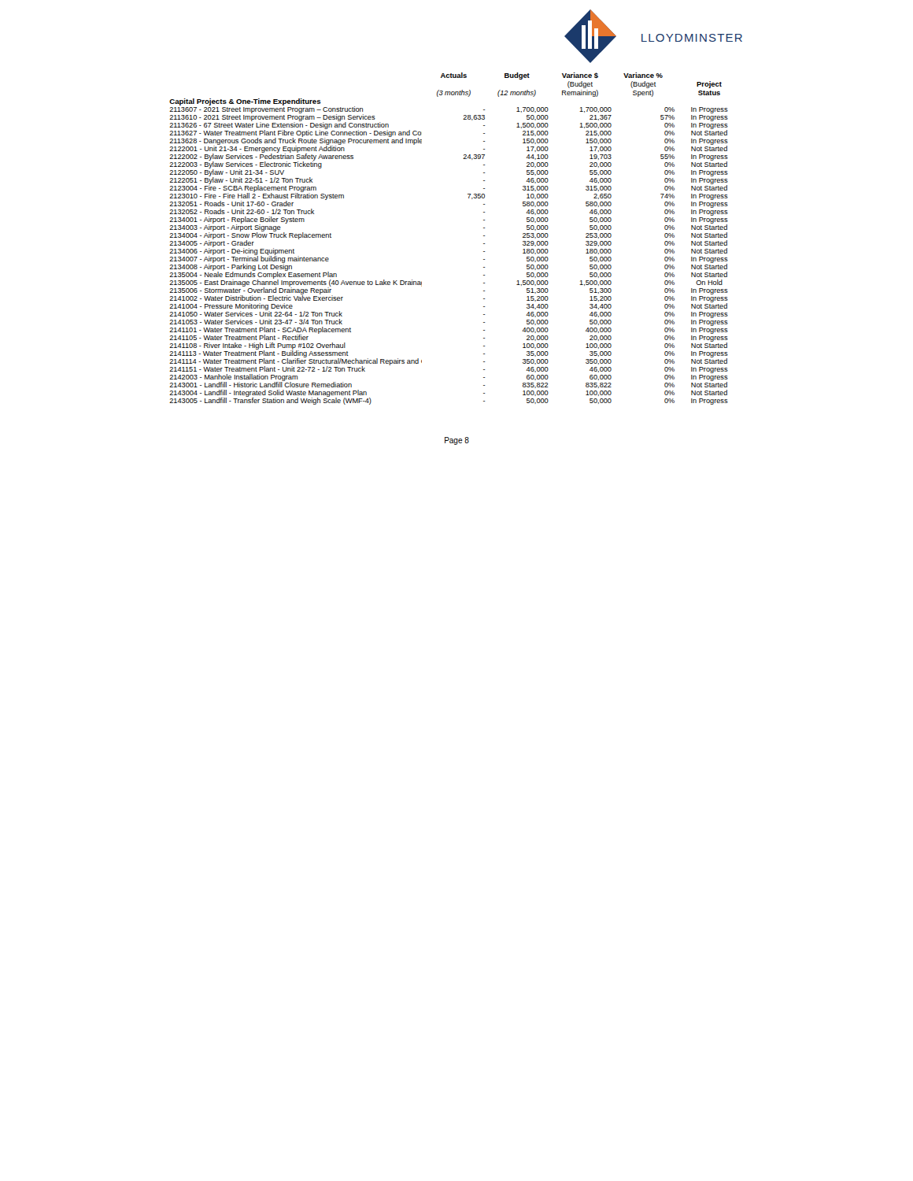LLOYDMINSTER
| | Actuals | Budget | Variance $ | Variance % | |
| --- | --- | --- | --- | --- | --- |
| | | | (Budget | (Budget | Project |
| | (3 months) | (12 months) | Remaining) | Spent) | Status |
| Capital Projects & One-Time Expenditures |
| 2113607 - 2021 Street Improvement Program – Construction | - | 1,700,000 | 1,700,000 | 0% | In Progress |
| 2113610 - 2021 Street Improvement Program – Design Services | 28,633 | 50,000 | 21,367 | 57% | In Progress |
| 2113626 - 67 Street Water Line Extension - Design and Construction | - | 1,500,000 | 1,500,000 | 0% | In Progress |
| 2113627 - Water Treatment Plant Fibre Optic Line Connection - Design and Constru | - | 215,000 | 215,000 | 0% | Not Started |
| 2113628 - Dangerous Goods and Truck Route Signage Procurement and Implemen | - | 150,000 | 150,000 | 0% | In Progress |
| 2122001 - Unit 21-34 - Emergency Equipment Addition | - | 17,000 | 17,000 | 0% | Not Started |
| 2122002 - Bylaw Services - Pedestrian Safety Awareness | 24,397 | 44,100 | 19,703 | 55% | In Progress |
| 2122003 - Bylaw Services - Electronic Ticketing | - | 20,000 | 20,000 | 0% | Not Started |
| 2122050 - Bylaw - Unit 21-34 - SUV | - | 55,000 | 55,000 | 0% | In Progress |
| 2122051 - Bylaw - Unit 22-51 - 1/2 Ton Truck | - | 46,000 | 46,000 | 0% | In Progress |
| 2123004 - Fire - SCBA Replacement Program | - | 315,000 | 315,000 | 0% | Not Started |
| 2123010 - Fire - Fire Hall 2 - Exhaust Filtration System | 7,350 | 10,000 | 2,650 | 74% | In Progress |
| 2132051 - Roads - Unit 17-60 - Grader | - | 580,000 | 580,000 | 0% | In Progress |
| 2132052 - Roads - Unit 22-60 - 1/2 Ton Truck | - | 46,000 | 46,000 | 0% | In Progress |
| 2134001 - Airport - Replace Boiler System | - | 50,000 | 50,000 | 0% | In Progress |
| 2134003 - Airport - Airport Signage | - | 50,000 | 50,000 | 0% | Not Started |
| 2134004 - Airport - Snow Plow Truck Replacement | - | 253,000 | 253,000 | 0% | Not Started |
| 2134005 - Airport - Grader | - | 329,000 | 329,000 | 0% | Not Started |
| 2134006 - Airport - De-icing Equipment | - | 180,000 | 180,000 | 0% | Not Started |
| 2134007 - Airport - Terminal building maintenance | - | 50,000 | 50,000 | 0% | In Progress |
| 2134008 - Airport - Parking Lot Design | - | 50,000 | 50,000 | 0% | Not Started |
| 2135004 - Neale Edmunds Complex Easement Plan | - | 50,000 | 50,000 | 0% | Not Started |
| 2135005 - East Drainage Channel Improvements (40 Avenue to Lake K Drainage Cl | - | 1,500,000 | 1,500,000 | 0% | On Hold |
| 2135006 - Stormwater - Overland Drainage Repair | - | 51,300 | 51,300 | 0% | In Progress |
| 2141002 - Water Distribution - Electric Valve Exerciser | - | 15,200 | 15,200 | 0% | In Progress |
| 2141004 - Pressure Monitoring Device | - | 34,400 | 34,400 | 0% | Not Started |
| 2141050 - Water Services - Unit 22-64 - 1/2 Ton Truck | - | 46,000 | 46,000 | 0% | In Progress |
| 2141053 - Water Services - Unit 23-47 - 3/4 Ton Truck | - | 50,000 | 50,000 | 0% | In Progress |
| 2141101 - Water Treatment Plant - SCADA Replacement | - | 400,000 | 400,000 | 0% | In Progress |
| 2141105 - Water Treatment Plant - Rectifier | - | 20,000 | 20,000 | 0% | In Progress |
| 2141108 - River Intake - High Lift Pump #102 Overhaul | - | 100,000 | 100,000 | 0% | Not Started |
| 2141113 - Water Treatment Plant - Building Assessment | - | 35,000 | 35,000 | 0% | In Progress |
| 2141114 - Water Treatment Plant - Clarifier Structural/Mechanical Repairs and Cath | - | 350,000 | 350,000 | 0% | Not Started |
| 2141151 - Water Treatment Plant - Unit 22-72 - 1/2 Ton Truck | - | 46,000 | 46,000 | 0% | In Progress |
| 2142003 - Manhole Installation Program | - | 60,000 | 60,000 | 0% | In Progress |
| 2143001 - Landfill - Historic Landfill Closure Remediation | - | 835,822 | 835,822 | 0% | Not Started |
| 2143004 - Landfill - Integrated Solid Waste Management Plan | - | 100,000 | 100,000 | 0% | Not Started |
| 2143005 - Landfill - Transfer Station and Weigh Scale (WMF-4) | - | 50,000 | 50,000 | 0% | In Progress |
Page 8